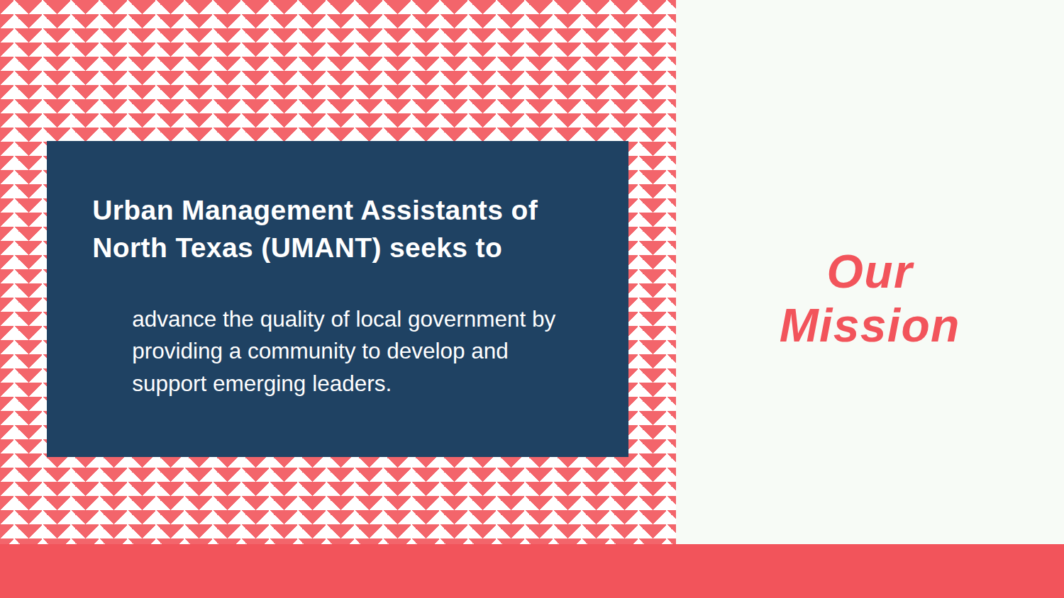Urban Management Assistants of North Texas (UMANT) seeks to
advance the quality of local government by providing a community to develop and support emerging leaders.
Our
Mission